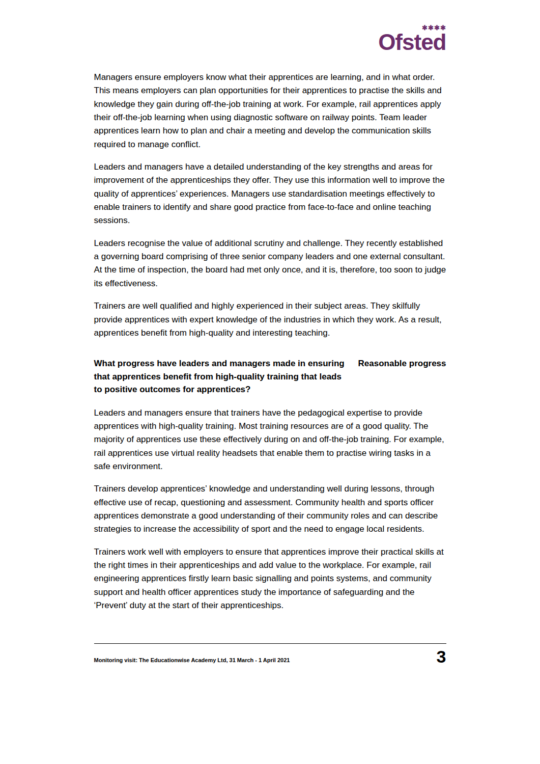✱✱✱✱
Ofsted
Managers ensure employers know what their apprentices are learning, and in what order. This means employers can plan opportunities for their apprentices to practise the skills and knowledge they gain during off-the-job training at work. For example, rail apprentices apply their off-the-job learning when using diagnostic software on railway points. Team leader apprentices learn how to plan and chair a meeting and develop the communication skills required to manage conflict.
Leaders and managers have a detailed understanding of the key strengths and areas for improvement of the apprenticeships they offer. They use this information well to improve the quality of apprentices’ experiences. Managers use standardisation meetings effectively to enable trainers to identify and share good practice from face-to-face and online teaching sessions.
Leaders recognise the value of additional scrutiny and challenge. They recently established a governing board comprising of three senior company leaders and one external consultant. At the time of inspection, the board had met only once, and it is, therefore, too soon to judge its effectiveness.
Trainers are well qualified and highly experienced in their subject areas. They skilfully provide apprentices with expert knowledge of the industries in which they work. As a result, apprentices benefit from high-quality and interesting teaching.
What progress have leaders and managers made in ensuring that apprentices benefit from high-quality training that leads to positive outcomes for apprentices?
Reasonable progress
Leaders and managers ensure that trainers have the pedagogical expertise to provide apprentices with high-quality training. Most training resources are of a good quality. The majority of apprentices use these effectively during on and off-the-job training. For example, rail apprentices use virtual reality headsets that enable them to practise wiring tasks in a safe environment.
Trainers develop apprentices’ knowledge and understanding well during lessons, through effective use of recap, questioning and assessment. Community health and sports officer apprentices demonstrate a good understanding of their community roles and can describe strategies to increase the accessibility of sport and the need to engage local residents.
Trainers work well with employers to ensure that apprentices improve their practical skills at the right times in their apprenticeships and add value to the workplace. For example, rail engineering apprentices firstly learn basic signalling and points systems, and community support and health officer apprentices study the importance of safeguarding and the ‘Prevent’ duty at the start of their apprenticeships.
Monitoring visit: The Educationwise Academy Ltd, 31 March - 1 April 2021
3